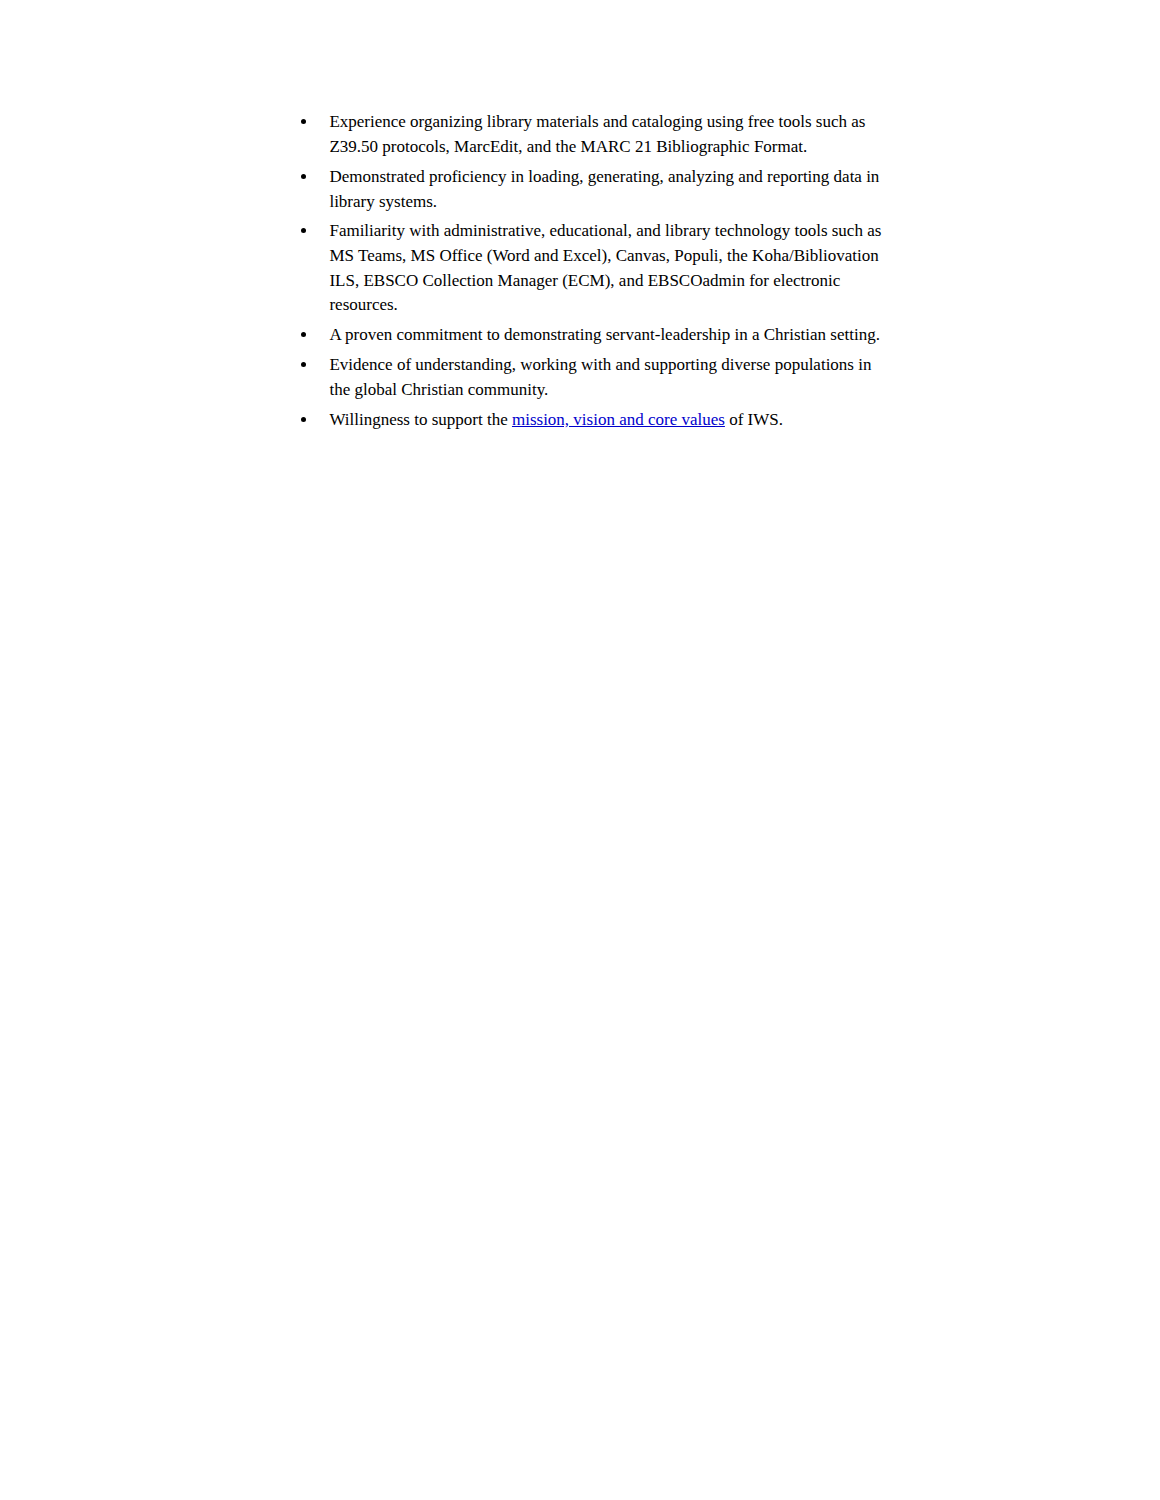Experience organizing library materials and cataloging using free tools such as Z39.50 protocols, MarcEdit, and the MARC 21 Bibliographic Format.
Demonstrated proficiency in loading, generating, analyzing and reporting data in library systems.
Familiarity with administrative, educational, and library technology tools such as MS Teams, MS Office (Word and Excel), Canvas, Populi, the Koha/Bibliovation ILS, EBSCO Collection Manager (ECM), and EBSCOadmin for electronic resources.
A proven commitment to demonstrating servant-leadership in a Christian setting.
Evidence of understanding, working with and supporting diverse populations in the global Christian community.
Willingness to support the mission, vision and core values of IWS.